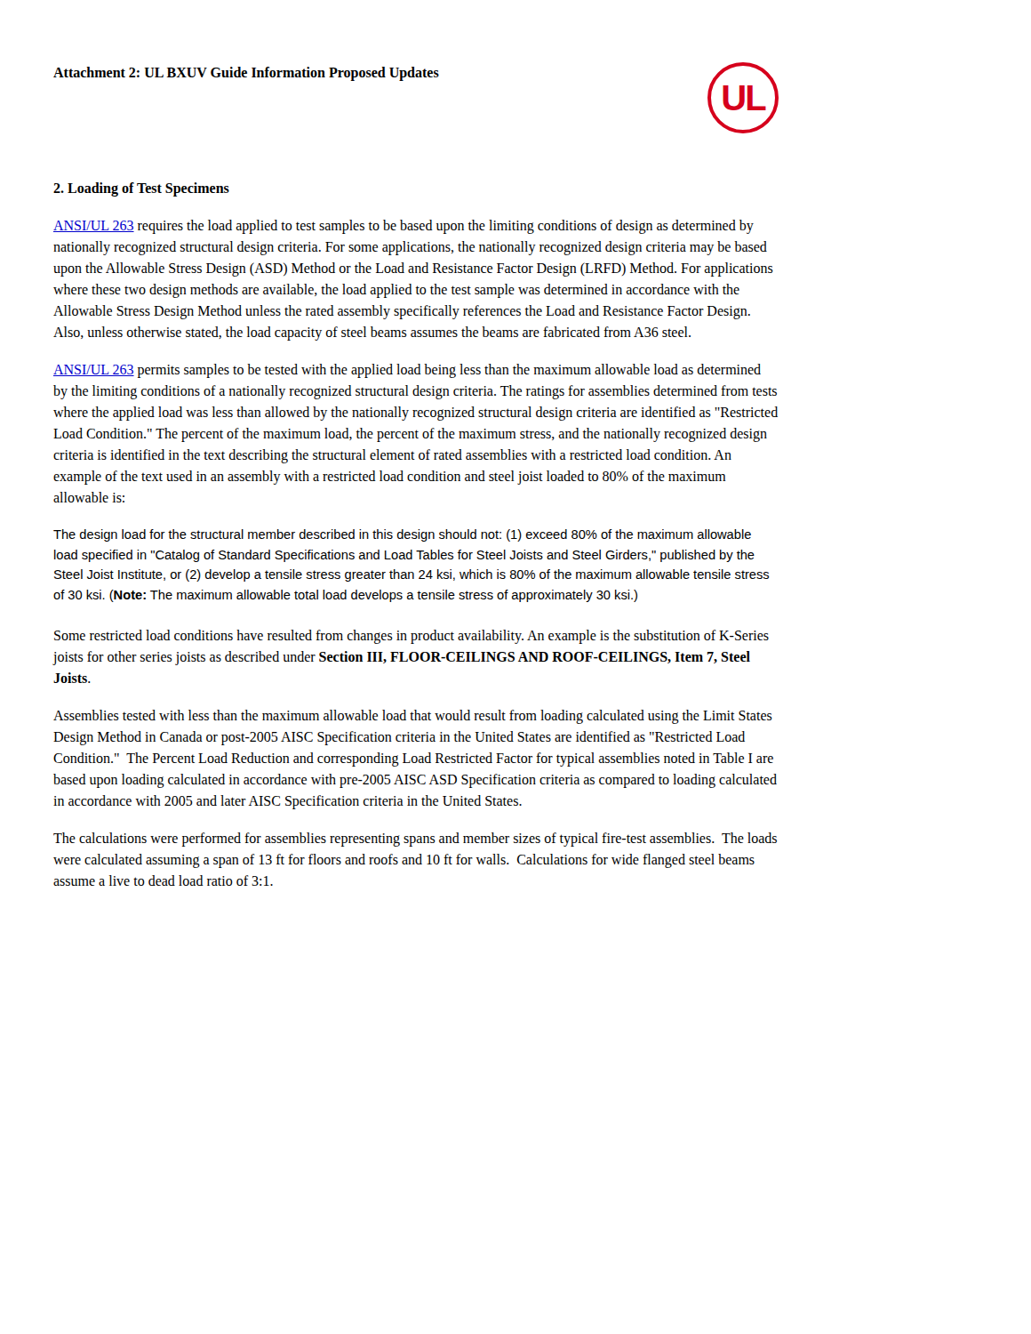UL
Attachment 2: UL BXUV Guide Information Proposed Updates
2. Loading of Test Specimens
ANSI/UL 263 requires the load applied to test samples to be based upon the limiting conditions of design as determined by nationally recognized structural design criteria. For some applications, the nationally recognized design criteria may be based upon the Allowable Stress Design (ASD) Method or the Load and Resistance Factor Design (LRFD) Method. For applications where these two design methods are available, the load applied to the test sample was determined in accordance with the Allowable Stress Design Method unless the rated assembly specifically references the Load and Resistance Factor Design. Also, unless otherwise stated, the load capacity of steel beams assumes the beams are fabricated from A36 steel.
ANSI/UL 263 permits samples to be tested with the applied load being less than the maximum allowable load as determined by the limiting conditions of a nationally recognized structural design criteria. The ratings for assemblies determined from tests where the applied load was less than allowed by the nationally recognized structural design criteria are identified as "Restricted Load Condition." The percent of the maximum load, the percent of the maximum stress, and the nationally recognized design criteria is identified in the text describing the structural element of rated assemblies with a restricted load condition. An example of the text used in an assembly with a restricted load condition and steel joist loaded to 80% of the maximum allowable is:
The design load for the structural member described in this design should not: (1) exceed 80% of the maximum allowable load specified in "Catalog of Standard Specifications and Load Tables for Steel Joists and Steel Girders," published by the Steel Joist Institute, or (2) develop a tensile stress greater than 24 ksi, which is 80% of the maximum allowable tensile stress of 30 ksi. (Note: The maximum allowable total load develops a tensile stress of approximately 30 ksi.)
Some restricted load conditions have resulted from changes in product availability. An example is the substitution of K-Series joists for other series joists as described under Section III, FLOOR-CEILINGS AND ROOF-CEILINGS, Item 7, Steel Joists.
Assemblies tested with less than the maximum allowable load that would result from loading calculated using the Limit States Design Method in Canada or post-2005 AISC Specification criteria in the United States are identified as "Restricted Load Condition." The Percent Load Reduction and corresponding Load Restricted Factor for typical assemblies noted in Table I are based upon loading calculated in accordance with pre-2005 AISC ASD Specification criteria as compared to loading calculated in accordance with 2005 and later AISC Specification criteria in the United States.
The calculations were performed for assemblies representing spans and member sizes of typical fire-test assemblies. The loads were calculated assuming a span of 13 ft for floors and roofs and 10 ft for walls. Calculations for wide flanged steel beams assume a live to dead load ratio of 3:1.